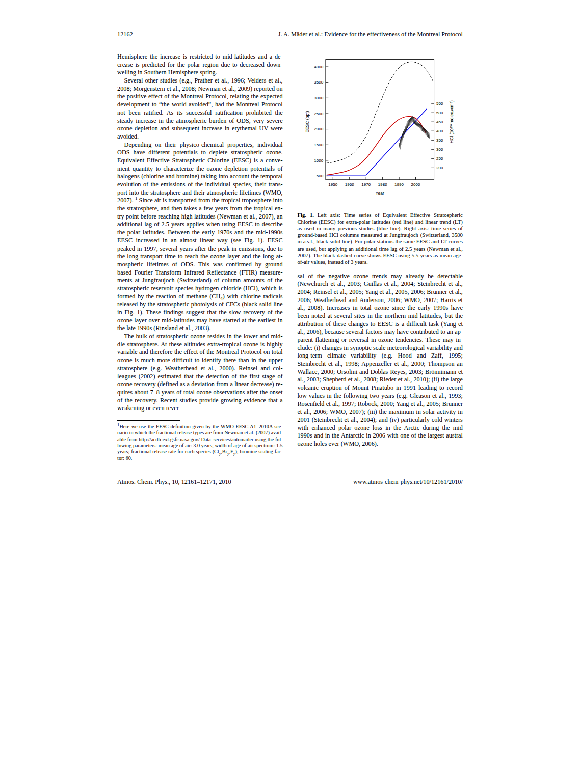12162 J. A. Mäder et al.: Evidence for the effectiveness of the Montreal Protocol
Hemisphere the increase is restricted to mid-latitudes and a decrease is predicted for the polar region due to decreased downwelling in Southern Hemisphere spring.
Several other studies (e.g., Prather et al., 1996; Velders et al., 2008; Morgenstern et al., 2008; Newman et al., 2009) reported on the positive effect of the Montreal Protocol, relating the expected development to “the world avoided”, had the Montreal Protocol not been ratified. As its successful ratification prohibited the steady increase in the atmospheric burden of ODS, very severe ozone depletion and subsequent increase in erythemal UV were avoided.
Depending on their physico-chemical properties, individual ODS have different potentials to deplete stratospheric ozone. Equivalent Effective Stratospheric Chlorine (EESC) is a convenient quantity to characterize the ozone depletion potentials of halogens (chlorine and bromine) taking into account the temporal evolution of the emissions of the individual species, their transport into the stratosphere and their atmospheric lifetimes (WMO, 2007). 1 Since air is transported from the tropical troposphere into the stratosphere, and then takes a few years from the tropical entry point before reaching high latitudes (Newman et al., 2007), an additional lag of 2.5 years applies when using EESC to describe the polar latitudes. Between the early 1970s and the mid-1990s EESC increased in an almost linear way (see Fig. 1). EESC peaked in 1997, several years after the peak in emissions, due to the long transport time to reach the ozone layer and the long atmospheric lifetimes of ODS. This was confirmed by ground based Fourier Transform Infrared Reflectance (FTIR) measurements at Jungfraujoch (Switzerland) of column amounts of the stratospheric reservoir species hydrogen chloride (HCl), which is formed by the reaction of methane (CH4) with chlorine radicals released by the stratospheric photolysis of CFCs (black solid line in Fig. 1). These findings suggest that the slow recovery of the ozone layer over mid-latitudes may have started at the earliest in the late 1990s (Rinsland et al., 2003).
The bulk of stratospheric ozone resides in the lower and middle stratosphere. At these altitudes extra-tropical ozone is highly variable and therefore the effect of the Montreal Protocol on total ozone is much more difficult to identify there than in the upper stratosphere (e.g. Weatherhead et al., 2000). Reinsel and colleagues (2002) estimated that the detection of the first stage of ozone recovery (defined as a deviation from a linear decrease) requires about 7–8 years of total ozone observations after the onset of the recovery. Recent studies provide growing evidence that a weakening or even rever-
1Here we use the EESC definition given by the WMO EESC A1_2010A scenario in which the fractional release types are from Newman et al. (2007) available from http://acdb-ext.gsfc.nasa.gov/ Data_services/automailer using the following parameters: mean age of air: 3.0 years; width of age of air spectrum: 1.5 years; fractional release rate for each species (Cly,Bry,Fy); bromine scaling factor: 60.
4000 3500 3000 2500 2000 1500 1000 500 EESC (ppt) 550 500 450 400 350 300 250 200 HCl (1015*molec./cm3) 1950 1960 1970 1980 1990 2000 Year
Fig. 1. Left axis: Time series of Equivalent Effective Stratospheric Chlorine (EESC) for extra-polar latitudes (red line) and linear trend (LT) as used in many previous studies (blue line). Right axis: time series of ground-based HCl columns measured at Jungfraujoch (Switzerland, 3580 m a.s.l., black solid line). For polar stations the same EESC and LT curves are used, but applying an additional time lag of 2.5 years (Newman et al., 2007). The black dashed curve shows EESC using 5.5 years as mean age-of-air values, instead of 3 years.
sal of the negative ozone trends may already be detectable (Newchurch et al., 2003; Guillas et al., 2004; Steinbrecht et al., 2004; Reinsel et al., 2005; Yang et al., 2005, 2006; Brunner et al., 2006; Weatherhead and Anderson, 2006; WMO, 2007; Harris et al., 2008). Increases in total ozone since the early 1990s have been noted at several sites in the northern mid-latitudes, but the attribution of these changes to EESC is a difficult task (Yang et al., 2006), because several factors may have contributed to an apparent flattening or reversal in ozone tendencies. These may include: (i) changes in synoptic scale meteorological variability and long-term climate variability (e.g. Hood and Zaff, 1995; Steinbrecht et al., 1998; Appenzeller et al., 2000; Thompson an Wallace, 2000; Orsolini and Doblas-Reyes, 2003; Brönnimann et al., 2003; Shepherd et al., 2008; Rieder et al., 2010); (ii) the large volcanic eruption of Mount Pinatubo in 1991 leading to record low values in the following two years (e.g. Gleason et al., 1993; Rosenfield et al., 1997; Robock, 2000; Yang et al., 2005; Brunner et al., 2006; WMO, 2007); (iii) the maximum in solar activity in 2001 (Steinbrecht et al., 2004); and (iv) particularly cold winters with enhanced polar ozone loss in the Arctic during the mid 1990s and in the Antarctic in 2006 with one of the largest austral ozone holes ever (WMO, 2006).
Atmos. Chem. Phys., 10, 12161–12171, 2010 www.atmos-chem-phys.net/10/12161/2010/